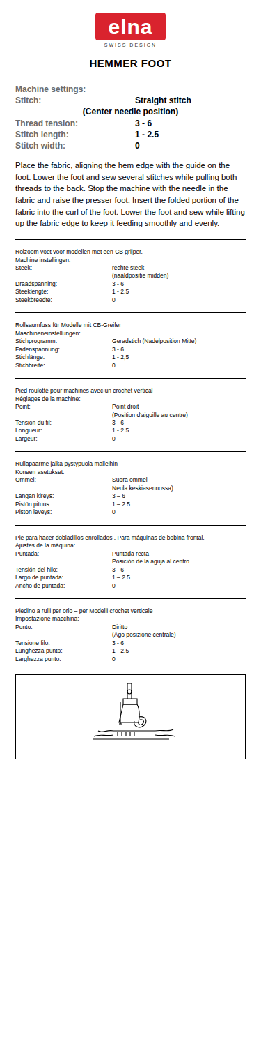elna
SWISS DESIGN
HEMMER FOOT
| Machine settings: | |
| Stitch: | Straight stitch |
| (Center needle position) |
| Thread tension: | 3 - 6 |
| Stitch length: | 1 - 2.5 |
| Stitch width: | 0 |
Place the fabric, aligning the hem edge with the guide on the foot. Lower the foot and sew several stitches while pulling both threads to the back. Stop the machine with the needle in the fabric and raise the presser foot. Insert the folded portion of the fabric into the curl of the foot. Lower the foot and sew while lifting up the fabric edge to keep it feeding smoothly and evenly.
Rolzoom voet voor modellen met een CB grijper.
Machine instellingen:
| Steek: | rechte steek (naaldpositie midden) |
| Draadspanning: | 3 - 6 |
| Steeklengte: | 1 - 2.5 |
| Steekbreedte: | 0 |
Rollsaumfuss für Modelle mit CB-Greifer
Maschineneinstellungen:
| Stichprogramm: | Geradstich (Nadelposition Mitte) |
| Fadenspannung: | 3 - 6 |
| Stichlänge: | 1 - 2,5 |
| Stichbreite: | 0 |
Pied roulotté pour machines avec un crochet vertical
Réglages de la machine:
| Point: | Point droit (Position d'aiguille au centre) |
| Tension du fil: | 3 - 6 |
| Longueur: | 1 - 2.5 |
| Largeur: | 0 |
Rullapäärme jalka pystypuola malleihin
Koneen asetukset:
| Ommel: | Suora ommel Neula keskiasennossa) |
| Langan kireys: | 3 – 6 |
| Pistön pituus: | 1 – 2.5 |
| Piston leveys: | 0 |
Pie para hacer dobladillos enrollados . Para máquinas de bobina frontal.
Ajustes de la máquina:
| Puntada: | Puntada recta Posición de la aguja al centro |
| Tensión del hilo: | 3 - 6 |
| Largo de puntada: | 1 – 2.5 |
| Ancho de puntada: | 0 |
Piedino a rulli per orlo – per Modelli crochet verticale
Impostazione macchina:
| Punto: | Diritto (Ago posizione centrale) |
| Tensione filo: | 3 - 6 |
| Lunghezza punto: | 1 - 2.5 |
| Larghezza punto: | 0 |